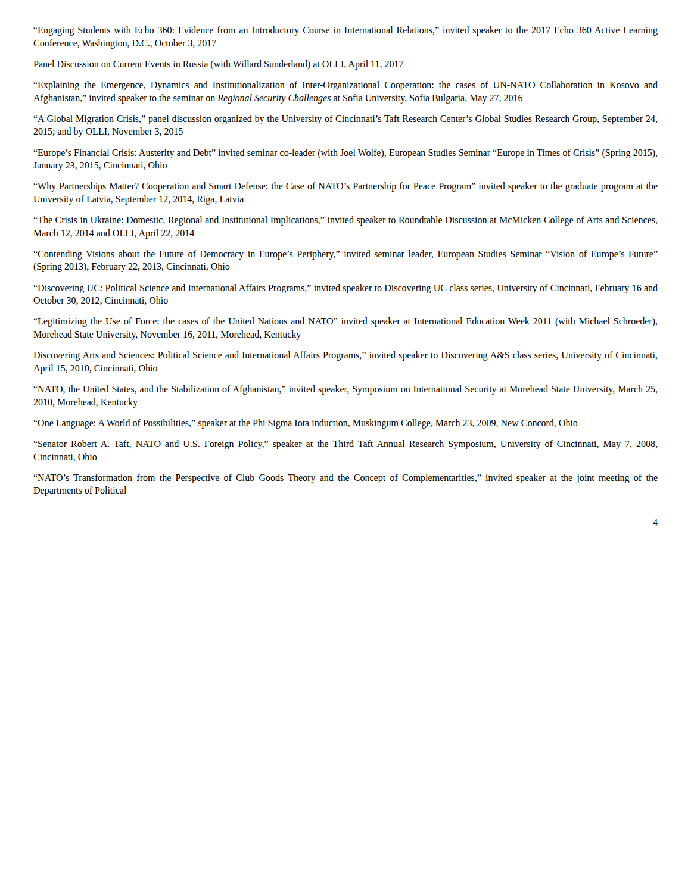“Engaging Students with Echo 360: Evidence from an Introductory Course in International Relations,” invited speaker to the 2017 Echo 360 Active Learning Conference, Washington, D.C., October 3, 2017
Panel Discussion on Current Events in Russia (with Willard Sunderland) at OLLI, April 11, 2017
“Explaining the Emergence, Dynamics and Institutionalization of Inter-Organizational Cooperation: the cases of UN-NATO Collaboration in Kosovo and Afghanistan,” invited speaker to the seminar on Regional Security Challenges at Sofia University, Sofia Bulgaria, May 27, 2016
“A Global Migration Crisis,” panel discussion organized by the University of Cincinnati’s Taft Research Center’s Global Studies Research Group, September 24, 2015; and by OLLI, November 3, 2015
“Europe’s Financial Crisis: Austerity and Debt” invited seminar co-leader (with Joel Wolfe), European Studies Seminar “Europe in Times of Crisis” (Spring 2015), January 23, 2015, Cincinnati, Ohio
“Why Partnerships Matter? Cooperation and Smart Defense: the Case of NATO’s Partnership for Peace Program” invited speaker to the graduate program at the University of Latvia, September 12, 2014, Riga, Latvia
“The Crisis in Ukraine: Domestic, Regional and Institutional Implications,” invited speaker to Roundtable Discussion at McMicken College of Arts and Sciences, March 12, 2014 and OLLI, April 22, 2014
“Contending Visions about the Future of Democracy in Europe’s Periphery,” invited seminar leader, European Studies Seminar “Vision of Europe’s Future” (Spring 2013), February 22, 2013, Cincinnati, Ohio
“Discovering UC: Political Science and International Affairs Programs,” invited speaker to Discovering UC class series, University of Cincinnati, February 16 and October 30, 2012, Cincinnati, Ohio
“Legitimizing the Use of Force: the cases of the United Nations and NATO” invited speaker at International Education Week 2011 (with Michael Schroeder), Morehead State University, November 16, 2011, Morehead, Kentucky
Discovering Arts and Sciences: Political Science and International Affairs Programs,” invited speaker to Discovering A&S class series, University of Cincinnati, April 15, 2010, Cincinnati, Ohio
“NATO, the United States, and the Stabilization of Afghanistan,” invited speaker, Symposium on International Security at Morehead State University, March 25, 2010, Morehead, Kentucky
“One Language: A World of Possibilities,” speaker at the Phi Sigma Iota induction, Muskingum College, March 23, 2009, New Concord, Ohio
“Senator Robert A. Taft, NATO and U.S. Foreign Policy,” speaker at the Third Taft Annual Research Symposium, University of Cincinnati, May 7, 2008, Cincinnati, Ohio
“NATO’s Transformation from the Perspective of Club Goods Theory and the Concept of Complementarities,” invited speaker at the joint meeting of the Departments of Political
4